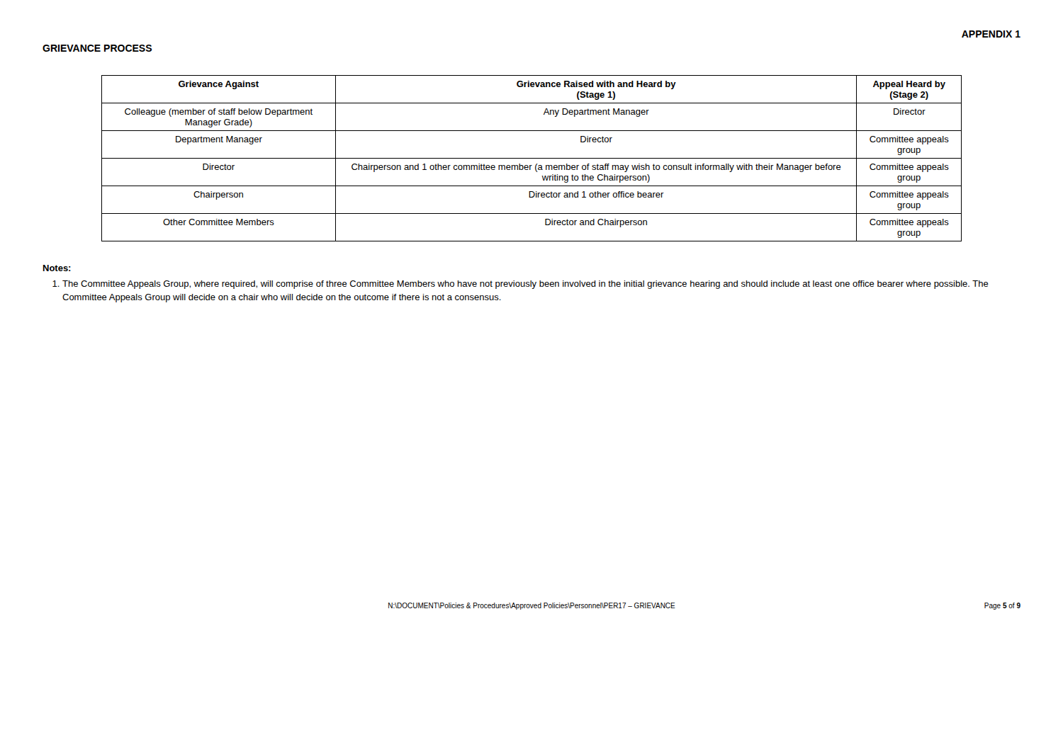APPENDIX 1
GRIEVANCE PROCESS
| Grievance Against | Grievance Raised with and Heard by (Stage 1) | Appeal Heard by (Stage 2) |
| --- | --- | --- |
| Colleague (member of staff below Department Manager Grade) | Any Department Manager | Director |
| Department Manager | Director | Committee appeals group |
| Director | Chairperson and 1 other committee member (a member of staff may wish to consult informally with their Manager before writing to the Chairperson) | Committee appeals group |
| Chairperson | Director and 1 other office bearer | Committee appeals group |
| Other Committee Members | Director and Chairperson | Committee appeals group |
Notes:
The Committee Appeals Group, where required, will comprise of three Committee Members who have not previously been involved in the initial grievance hearing and should include at least one office bearer where possible. The Committee Appeals Group will decide on a chair who will decide on the outcome if there is not a consensus.
N:\DOCUMENT\Policies & Procedures\Approved Policies\Personnel\PER17 – GRIEVANCE Page 5 of 9